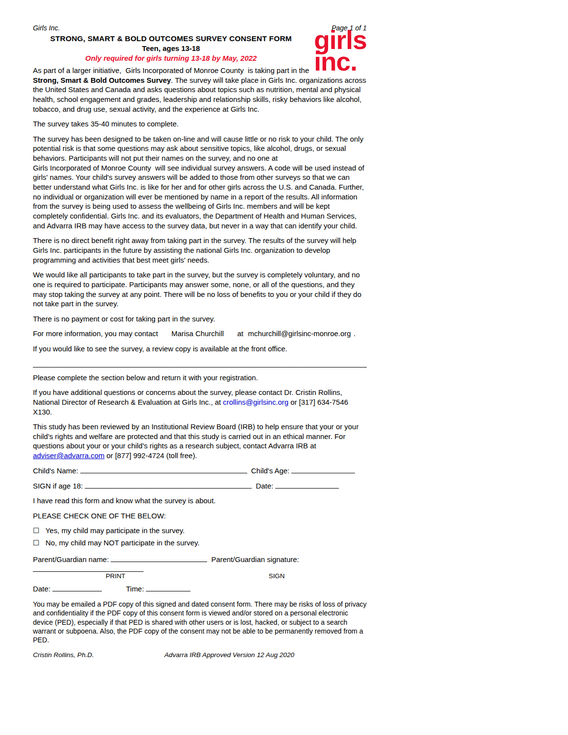Girls Inc.
Page 1 of 1
girlsinc.
STRONG, SMART & BOLD OUTCOMES SURVEY CONSENT FORM
Teen, ages 13-18
Only required for girls turning 13-18 by May, 2022
As part of a larger initiative, Girls Incorporated of Monroe County is taking part in the Strong, Smart & Bold Outcomes Survey. The survey will take place in Girls Inc. organizations across the United States and Canada and asks questions about topics such as nutrition, mental and physical health, school engagement and grades, leadership and relationship skills, risky behaviors like alcohol, tobacco, and drug use, sexual activity, and the experience at Girls Inc.
The survey takes 35-40 minutes to complete.
The survey has been designed to be taken on-line and will cause little or no risk to your child. The only potential risk is that some questions may ask about sensitive topics, like alcohol, drugs, or sexual behaviors. Participants will not put their names on the survey, and no one at Girls Incorporated of Monroe County will see individual survey answers. A code will be used instead of girls' names. Your child's survey answers will be added to those from other surveys so that we can better understand what Girls Inc. is like for her and for other girls across the U.S. and Canada. Further, no individual or organization will ever be mentioned by name in a report of the results. All information from the survey is being used to assess the wellbeing of Girls Inc. members and will be kept completely confidential. Girls Inc. and its evaluators, the Department of Health and Human Services, and Advarra IRB may have access to the survey data, but never in a way that can identify your child.
There is no direct benefit right away from taking part in the survey. The results of the survey will help Girls Inc. participants in the future by assisting the national Girls Inc. organization to develop programming and activities that best meet girls' needs.
We would like all participants to take part in the survey, but the survey is completely voluntary, and no one is required to participate. Participants may answer some, none, or all of the questions, and they may stop taking the survey at any point. There will be no loss of benefits to you or your child if they do not take part in the survey.
There is no payment or cost for taking part in the survey.
For more information, you may contact Marisa Churchill at mchurchill@girlsinc-monroe.org.
If you would like to see the survey, a review copy is available at the front office.
_______________________________________________________________________________________________________.
Please complete the section below and return it with your registration.
If you have additional questions or concerns about the survey, please contact Dr. Cristin Rollins, National Director of Research & Evaluation at Girls Inc., at crollins@girlsinc.org or [317] 634-7546 X130.
This study has been reviewed by an Institutional Review Board (IRB) to help ensure that your or your child's rights and welfare are protected and that this study is carried out in an ethical manner. For questions about your or your child's rights as a research subject, contact Advarra IRB at adviser@advarra.com or [877] 992-4724 (toll free).
Child's Name: Child's Age:
SIGN if age 18: Date:
I have read this form and know what the survey is about.
PLEASE CHECK ONE OF THE BELOW:
☐ Yes, my child may participate in the survey.
☐ No, my child may NOT participate in the survey.
Parent/Guardian name: Parent/Guardian signature:
PRINT SIGN
Date: Time:
You may be emailed a PDF copy of this signed and dated consent form. There may be risks of loss of privacy and confidentiality if the PDF copy of this consent form is viewed and/or stored on a personal electronic device (PED), especially if that PED is shared with other users or is lost, hacked, or subject to a search warrant or subpoena. Also, the PDF copy of the consent may not be able to be permanently removed from a PED.
Cristin Rollins, Ph.D.
Advarra IRB Approved Version 12 Aug 2020